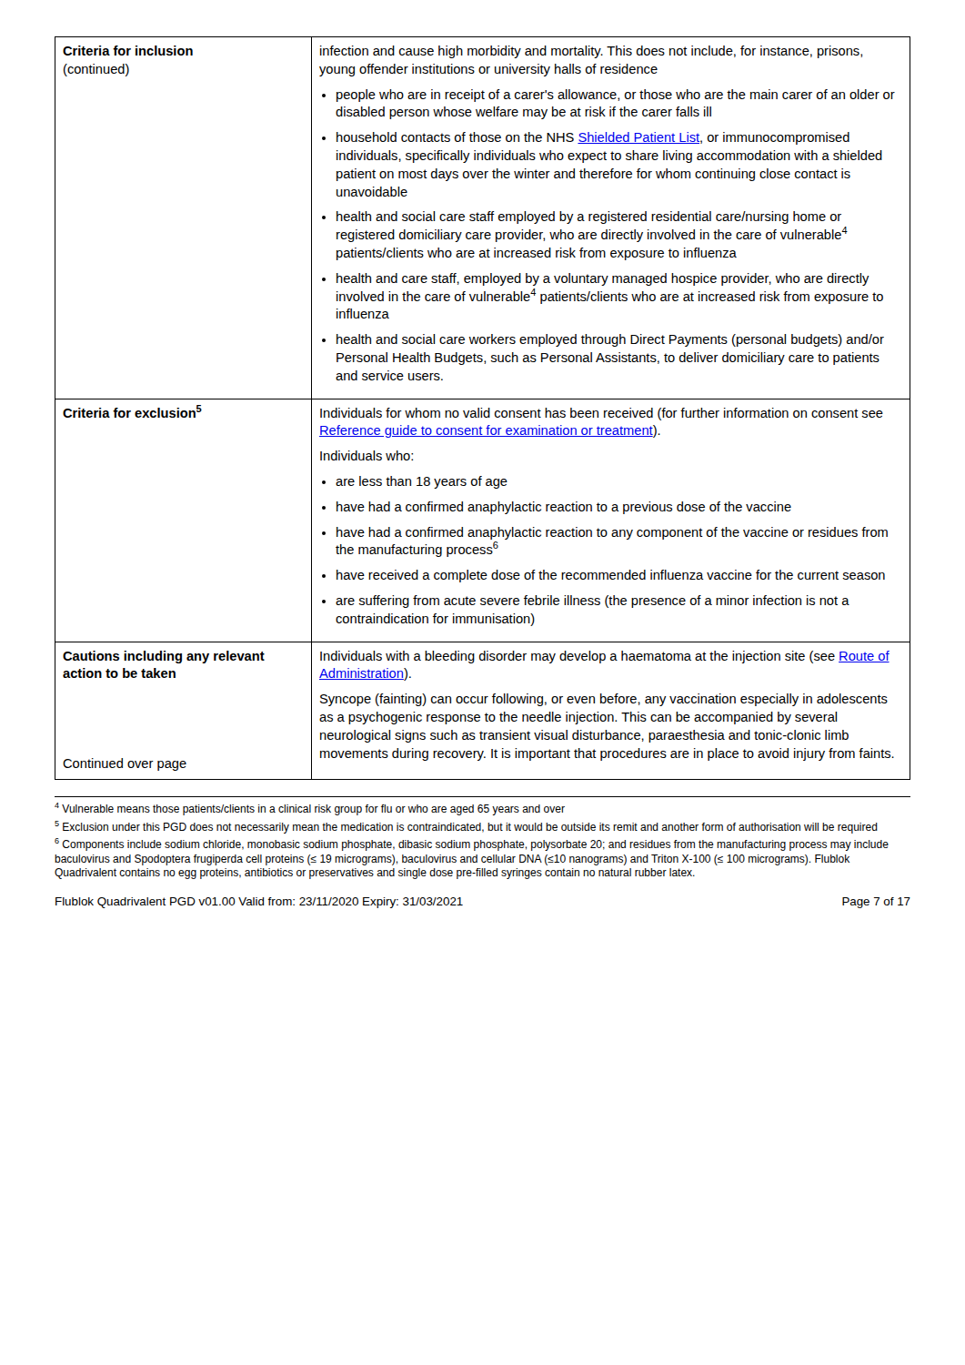| Criteria for inclusion (continued) | infection and cause high morbidity and mortality. This does not include, for instance, prisons, young offender institutions or university halls of residence people who are in receipt of a carer's allowance, or those who are the main carer of an older or disabled person whose welfare may be at risk if the carer falls ill household contacts of those on the NHS Shielded Patient List , or immunocompromised individuals, specifically individuals who expect to share living accommodation with a shielded patient on most days over the winter and therefore for whom continuing close contact is unavoidable health and social care staff employed by a registered residential care/nursing home or registered domiciliary care provider, who are directly involved in the care of vulnerable 4 patients/clients who are at increased risk from exposure to influenza health and care staff, employed by a voluntary managed hospice provider, who are directly involved in the care of vulnerable 4 patients/clients who are at increased risk from exposure to influenza health and social care workers employed through Direct Payments (personal budgets) and/or Personal Health Budgets, such as Personal Assistants, to deliver domiciliary care to patients and service users. |
| Criteria for exclusion 5 | Individuals for whom no valid consent has been received (for further information on consent see Reference guide to consent for examination or treatment ). Individuals who: are less than 18 years of age have had a confirmed anaphylactic reaction to a previous dose of the vaccine have had a confirmed anaphylactic reaction to any component of the vaccine or residues from the manufacturing process 6 have received a complete dose of the recommended influenza vaccine for the current season are suffering from acute severe febrile illness (the presence of a minor infection is not a contraindication for immunisation) |
| Cautions including any relevant action to be taken Continued over page | Individuals with a bleeding disorder may develop a haematoma at the injection site (see Route of Administration ). Syncope (fainting) can occur following, or even before, any vaccination especially in adolescents as a psychogenic response to the needle injection. This can be accompanied by several neurological signs such as transient visual disturbance, paraesthesia and tonic-clonic limb movements during recovery. It is important that procedures are in place to avoid injury from faints. |
4 Vulnerable means those patients/clients in a clinical risk group for flu or who are aged 65 years and over
5 Exclusion under this PGD does not necessarily mean the medication is contraindicated, but it would be outside its remit and another form of authorisation will be required
6 Components include sodium chloride, monobasic sodium phosphate, dibasic sodium phosphate, polysorbate 20; and residues from the manufacturing process may include baculovirus and Spodoptera frugiperda cell proteins (≤ 19 micrograms), baculovirus and cellular DNA (≤10 nanograms) and Triton X-100 (≤ 100 micrograms). Flublok Quadrivalent contains no egg proteins, antibiotics or preservatives and single dose pre-filled syringes contain no natural rubber latex.
Flublok Quadrivalent PGD v01.00 Valid from: 23/11/2020 Expiry: 31/03/2021 Page 7 of 17